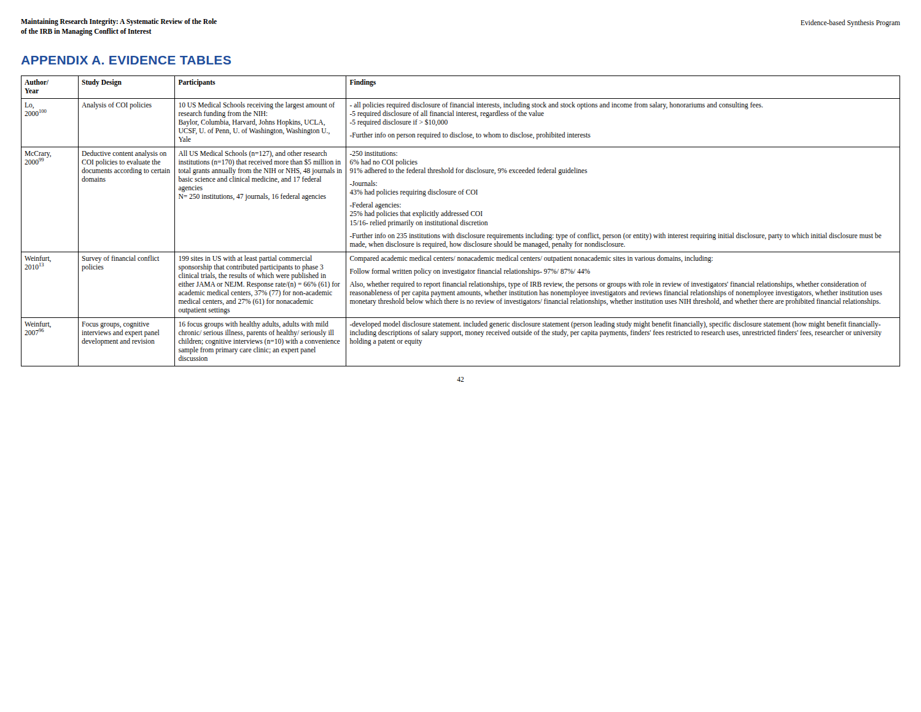Maintaining Research Integrity: A Systematic Review of the Role
of the IRB in Managing Conflict of Interest
Evidence-based Synthesis Program
APPENDIX A. EVIDENCE TABLES
| Author/ Year | Study Design | Participants | Findings |
| --- | --- | --- | --- |
| Lo, 2000 100 | Analysis of COI policies | 10 US Medical Schools receiving the largest amount of research funding from the NIH: Baylor, Columbia, Harvard, Johns Hopkins, UCLA, UCSF, U. of Penn, U. of Washington, Washington U., Yale | - all policies required disclosure of financial interests, including stock and stock options and income from salary, honorariums and consulting fees. -5 required disclosure of all financial interest, regardless of the value -5 required disclosure if > $10,000 -Further info on person required to disclose, to whom to disclose, prohibited interests |
| McCrary, 2000 99 | Deductive content analysis on COI policies to evaluate the documents according to certain domains | All US Medical Schools (n=127), and other research institutions (n=170) that received more than $5 million in total grants annually from the NIH or NHS, 48 journals in basic science and clinical medicine, and 17 federal agencies N= 250 institutions, 47 journals, 16 federal agencies | -250 institutions: 6% had no COI policies 91% adhered to the federal threshold for disclosure, 9% exceeded federal guidelines -Journals: 43% had policies requiring disclosure of COI -Federal agencies: 25% had policies that explicitly addressed COI 15/16- relied primarily on institutional discretion -Further info on 235 institutions with disclosure requirements including: type of conflict, person (or entity) with interest requiring initial disclosure, party to which initial disclosure must be made, when disclosure is required, how disclosure should be managed, penalty for nondisclosure. |
| Weinfurt, 2010 13 | Survey of financial conflict policies | 199 sites in US with at least partial commercial sponsorship that contributed participants to phase 3 clinical trials, the results of which were published in either JAMA or NEJM. Response rate/(n) = 66% (61) for academic medical centers, 37% (77) for non-academic medical centers, and 27% (61) for nonacademic outpatient settings | Compared academic medical centers/ nonacademic medical centers/ outpatient nonacademic sites in various domains, including: Follow formal written policy on investigator financial relationships- 97%/ 87%/ 44% Also, whether required to report financial relationships, type of IRB review, the persons or groups with role in review of investigators' financial relationships, whether consideration of reasonableness of per capita payment amounts, whether institution has nonemployee investigators and reviews financial relationships of nonemployee investigators, whether institution uses monetary threshold below which there is no review of investigators/ financial relationships, whether institution uses NIH threshold, and whether there are prohibited financial relationships. |
| Weinfurt, 2007 96 | Focus groups, cognitive interviews and expert panel development and revision | 16 focus groups with healthy adults, adults with mild chronic/ serious illness, parents of healthy/ seriously ill children; cognitive interviews (n=10) with a convenience sample from primary care clinic; an expert panel discussion | -developed model disclosure statement. included generic disclosure statement (person leading study might benefit financially), specific disclosure statement (how might benefit financially- including descriptions of salary support, money received outside of the study, per capita payments, finders' fees restricted to research uses, unrestricted finders' fees, researcher or university holding a patent or equity |
42